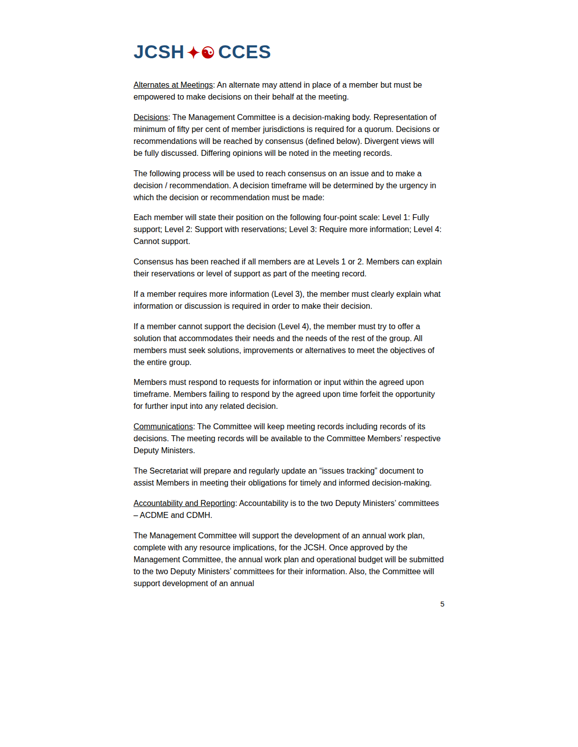JCSH✦☯CCES
Alternates at Meetings: An alternate may attend in place of a member but must be empowered to make decisions on their behalf at the meeting.
Decisions: The Management Committee is a decision-making body. Representation of minimum of fifty per cent of member jurisdictions is required for a quorum. Decisions or recommendations will be reached by consensus (defined below). Divergent views will be fully discussed. Differing opinions will be noted in the meeting records.
The following process will be used to reach consensus on an issue and to make a decision / recommendation. A decision timeframe will be determined by the urgency in which the decision or recommendation must be made:
Each member will state their position on the following four-point scale: Level 1: Fully support; Level 2: Support with reservations; Level 3: Require more information; Level 4: Cannot support.
Consensus has been reached if all members are at Levels 1 or 2. Members can explain their reservations or level of support as part of the meeting record.
If a member requires more information (Level 3), the member must clearly explain what information or discussion is required in order to make their decision.
If a member cannot support the decision (Level 4), the member must try to offer a solution that accommodates their needs and the needs of the rest of the group. All members must seek solutions, improvements or alternatives to meet the objectives of the entire group.
Members must respond to requests for information or input within the agreed upon timeframe. Members failing to respond by the agreed upon time forfeit the opportunity for further input into any related decision.
Communications: The Committee will keep meeting records including records of its decisions. The meeting records will be available to the Committee Members’ respective Deputy Ministers.
The Secretariat will prepare and regularly update an “issues tracking” document to assist Members in meeting their obligations for timely and informed decision-making.
Accountability and Reporting: Accountability is to the two Deputy Ministers’ committees – ACDME and CDMH.
The Management Committee will support the development of an annual work plan, complete with any resource implications, for the JCSH. Once approved by the Management Committee, the annual work plan and operational budget will be submitted to the two Deputy Ministers’ committees for their information. Also, the Committee will support development of an annual
5